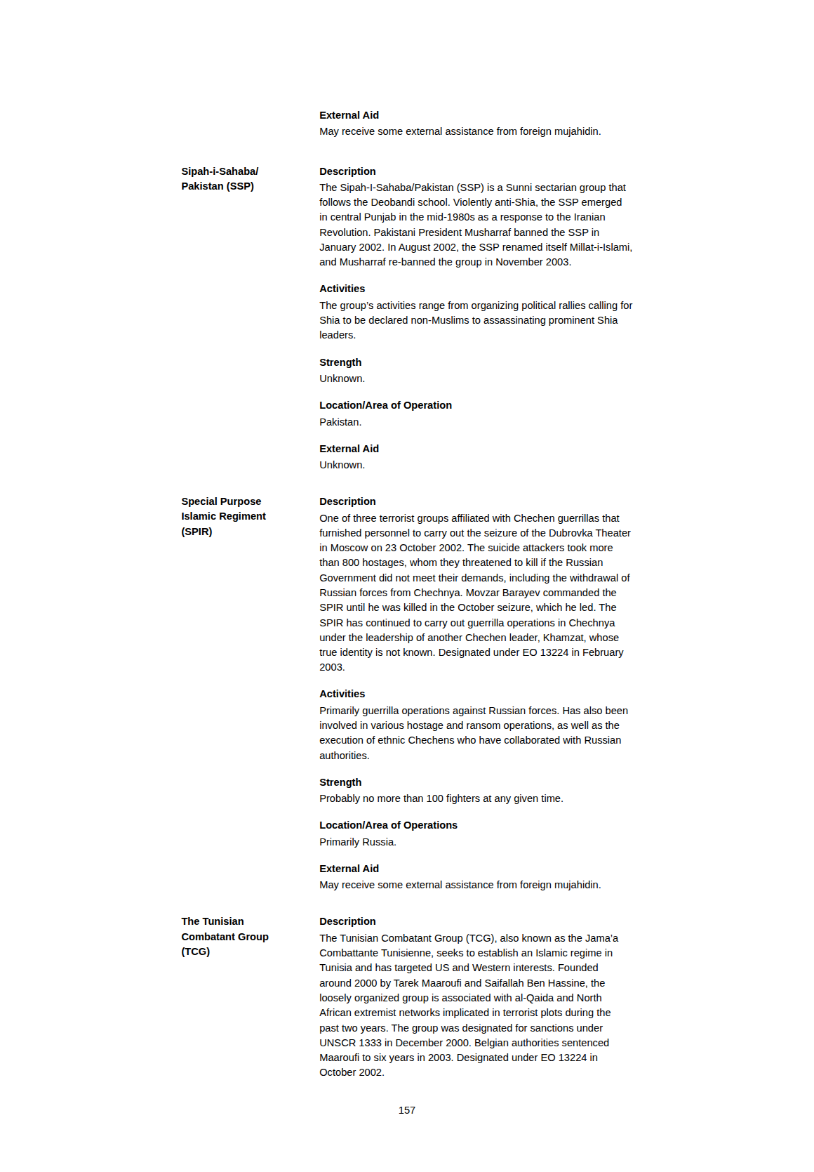External Aid
May receive some external assistance from foreign mujahidin.
Sipah-i-Sahaba/
Pakistan (SSP)
Description
The Sipah-I-Sahaba/Pakistan (SSP) is a Sunni sectarian group that follows the Deobandi school. Violently anti-Shia, the SSP emerged in central Punjab in the mid-1980s as a response to the Iranian Revolution. Pakistani President Musharraf banned the SSP in January 2002. In August 2002, the SSP renamed itself Millat-i-Islami, and Musharraf re-banned the group in November 2003.
Activities
The group’s activities range from organizing political rallies calling for Shia to be declared non-Muslims to assassinating prominent Shia leaders.
Strength
Unknown.
Location/Area of Operation
Pakistan.
External Aid
Unknown.
Special Purpose
Islamic Regiment
(SPIR)
Description
One of three terrorist groups affiliated with Chechen guerrillas that furnished personnel to carry out the seizure of the Dubrovka Theater in Moscow on 23 October 2002. The suicide attackers took more than 800 hostages, whom they threatened to kill if the Russian Government did not meet their demands, including the withdrawal of Russian forces from Chechnya. Movzar Barayev commanded the SPIR until he was killed in the October seizure, which he led. The SPIR has continued to carry out guerrilla operations in Chechnya under the leadership of another Chechen leader, Khamzat, whose true identity is not known. Designated under EO 13224 in February 2003.
Activities
Primarily guerrilla operations against Russian forces. Has also been involved in various hostage and ransom operations, as well as the execution of ethnic Chechens who have collaborated with Russian authorities.
Strength
Probably no more than 100 fighters at any given time.
Location/Area of Operations
Primarily Russia.
External Aid
May receive some external assistance from foreign mujahidin.
The Tunisian
Combatant Group
(TCG)
Description
The Tunisian Combatant Group (TCG), also known as the Jama’a Combattante Tunisienne, seeks to establish an Islamic regime in Tunisia and has targeted US and Western interests. Founded around 2000 by Tarek Maaroufi and Saifallah Ben Hassine, the loosely organized group is associated with al-Qaida and North African extremist networks implicated in terrorist plots during the past two years. The group was designated for sanctions under UNSCR 1333 in December 2000. Belgian authorities sentenced Maaroufi to six years in 2003. Designated under EO 13224 in October 2002.
157